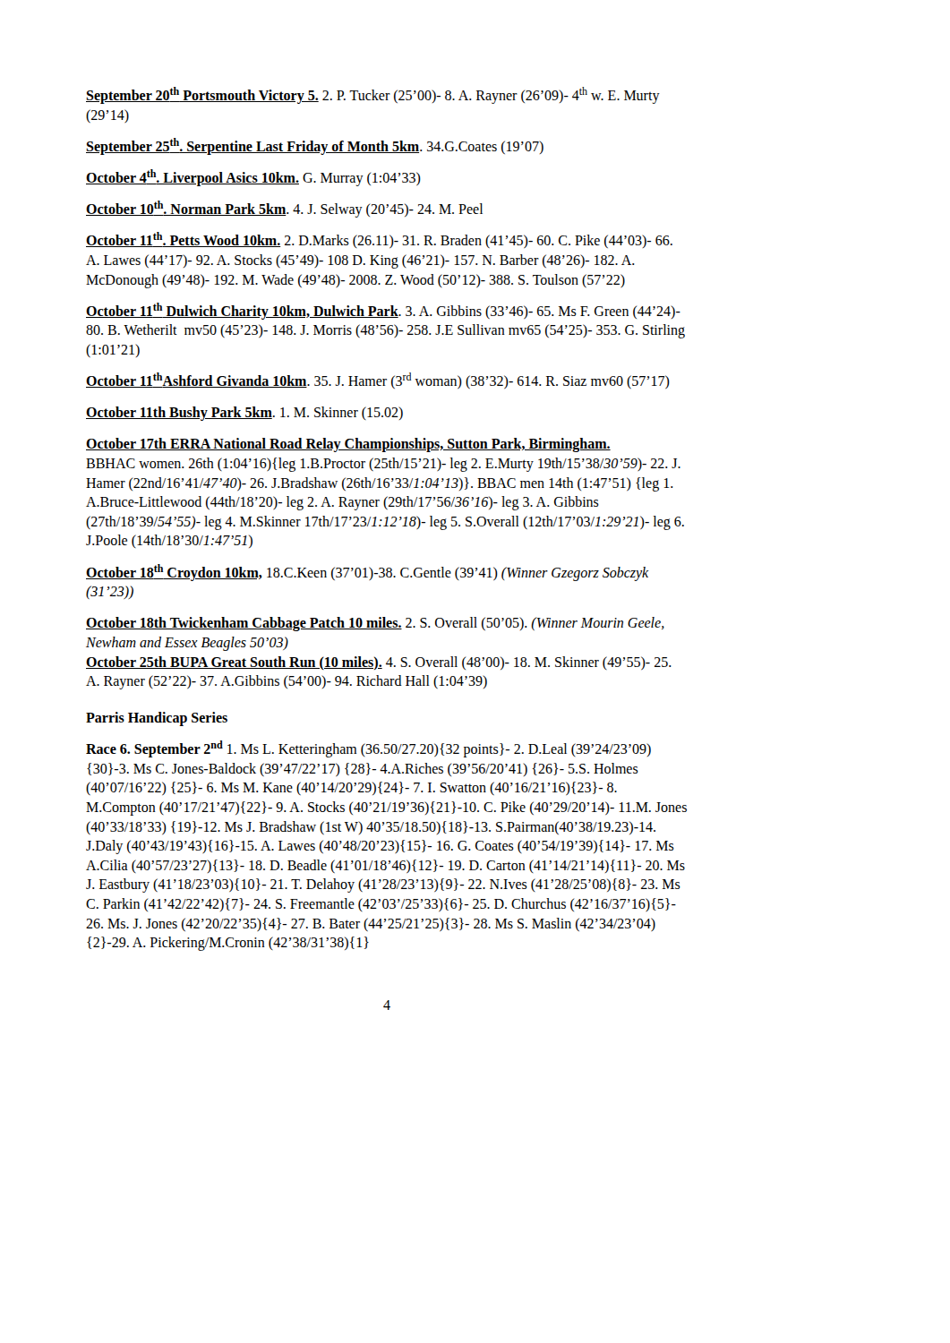September 20th Portsmouth Victory 5. 2. P. Tucker (25’00)- 8. A. Rayner (26’09)- 4th w. E. Murty (29’14)
September 25th. Serpentine Last Friday of Month 5km. 34.G.Coates (19’07)
October 4th. Liverpool Asics 10km. G. Murray (1:04’33)
October 10th. Norman Park 5km. 4. J. Selway (20’45)- 24. M. Peel
October 11th. Petts Wood 10km. 2. D.Marks (26.11)- 31. R. Braden (41’45)- 60. C. Pike (44’03)- 66. A. Lawes (44’17)- 92. A. Stocks (45’49)- 108 D. King (46’21)- 157. N. Barber (48’26)- 182. A. McDonough (49’48)- 192. M. Wade (49’48)- 2008. Z. Wood (50’12)- 388. S. Toulson (57’22)
October 11th Dulwich Charity 10km, Dulwich Park. 3. A. Gibbins (33’46)- 65. Ms F. Green (44’24)- 80. B. Wetherilt mv50 (45’23)- 148. J. Morris (48’56)- 258. J.E Sullivan mv65 (54’25)- 353. G. Stirling (1:01’21)
October 11thAshford Givanda 10km. 35. J. Hamer (3rd woman) (38’32)- 614. R. Siaz mv60 (57’17)
October 11th Bushy Park 5km. 1. M. Skinner (15.02)
October 17th ERRA National Road Relay Championships, Sutton Park, Birmingham.
BBHAC women. 26th (1:04’16){leg 1.B.Proctor (25th/15’21)- leg 2. E.Murty 19th/15’38/30’59)- 22. J. Hamer (22nd/16’41/47’40)- 26. J.Bradshaw (26th/16’33/1:04’13)}. BBAC men 14th (1:47’51) {leg 1. A.Bruce-Littlewood (44th/18’20)- leg 2. A. Rayner (29th/17’56/36’16)- leg 3. A. Gibbins (27th/18’39/54’55)- leg 4. M.Skinner 17th/17’23/1:12’18)- leg 5. S.Overall (12th/17’03/1:29’21)- leg 6. J.Poole (14th/18’30/1:47’51)
October 18th Croydon 10km, 18.C.Keen (37’01)-38. C.Gentle (39’41) (Winner Gzegorz Sobczyk (31’23))
October 18th Twickenham Cabbage Patch 10 miles. 2. S. Overall (50’05). (Winner Mourin Geele, Newham and Essex Beagles 50’03)
October 25th BUPA Great South Run (10 miles). 4. S. Overall (48’00)- 18. M. Skinner (49’55)- 25. A. Rayner (52’22)- 37. A.Gibbins (54’00)- 94. Richard Hall (1:04’39)
Parris Handicap Series
Race 6. September 2nd 1. Ms L. Ketteringham (36.50/27.20){32 points}- 2. D.Leal (39’24/23’09) {30}-3. Ms C. Jones-Baldock (39’47/22’17) {28}- 4.A.Riches (39’56/20’41) {26}- 5.S. Holmes (40’07/16’22) {25}- 6. Ms M. Kane (40’14/20’29){24}- 7. I. Swatton (40’16/21’16){23}- 8. M.Compton (40’17/21’47){22}- 9. A. Stocks (40’21/19’36){21}-10. C. Pike (40’29/20’14)- 11.M. Jones (40’33/18’33) {19}-12. Ms J. Bradshaw (1st W) 40’35/18.50){18}-13. S.Pairman(40’38/19.23)-14. J.Daly (40’43/19’43){16}-15. A. Lawes (40’48/20’23){15}- 16. G. Coates (40’54/19’39){14}- 17. Ms A.Cilia (40’57/23’27){13}- 18. D. Beadle (41’01/18’46){12}- 19. D. Carton (41’14/21’14){11}- 20. Ms J. Eastbury (41’18/23’03){10}- 21. T. Delahoy (41’28/23’13){9}- 22. N.Ives (41’28/25’08){8}- 23. Ms C. Parkin (41’42/22’42){7}- 24. S. Freemantle (42’03’/25’33){6}- 25. D. Churchus (42’16/37’16){5}- 26. Ms. J. Jones (42’20/22’35){4}- 27. B. Bater (44’25/21’25){3}- 28. Ms S. Maslin (42’34/23’04){2}-29. A. Pickering/M.Cronin (42’38/31’38){1}
4